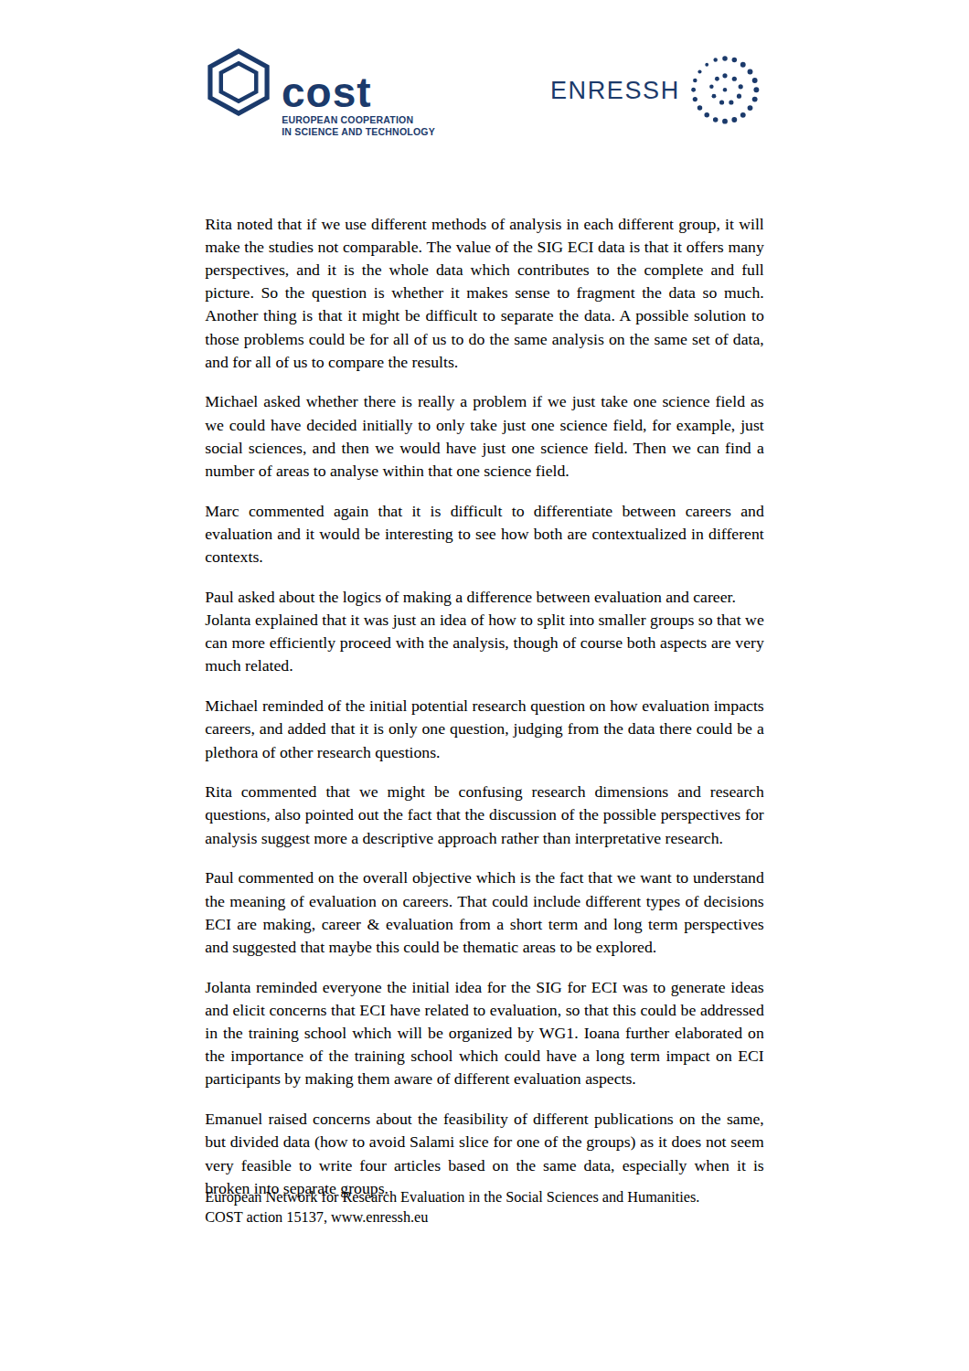cost
European Cooperation
in Science and Technology
ENRESSH
Rita noted that if we use different methods of analysis in each different group, it will make the studies not comparable. The value of the SIG ECI data is that it offers many perspectives, and it is the whole data which contributes to the complete and full picture. So the question is whether it makes sense to fragment the data so much. Another thing is that it might be difficult to separate the data. A possible solution to those problems could be for all of us to do the same analysis on the same set of data, and for all of us to compare the results.
Michael asked whether there is really a problem if we just take one science field as we could have decided initially to only take just one science field, for example, just social sciences, and then we would have just one science field. Then we can find a number of areas to analyse within that one science field.
Marc commented again that it is difficult to differentiate between careers and evaluation and it would be interesting to see how both are contextualized in different contexts.
Paul asked about the logics of making a difference between evaluation and career.
Jolanta explained that it was just an idea of how to split into smaller groups so that we can more efficiently proceed with the analysis, though of course both aspects are very much related.
Michael reminded of the initial potential research question on how evaluation impacts careers, and added that it is only one question, judging from the data there could be a plethora of other research questions.
Rita commented that we might be confusing research dimensions and research questions, also pointed out the fact that the discussion of the possible perspectives for analysis suggest more a descriptive approach rather than interpretative research.
Paul commented on the overall objective which is the fact that we want to understand the meaning of evaluation on careers. That could include different types of decisions ECI are making, career & evaluation from a short term and long term perspectives and suggested that maybe this could be thematic areas to be explored.
Jolanta reminded everyone the initial idea for the SIG for ECI was to generate ideas and elicit concerns that ECI have related to evaluation, so that this could be addressed in the training school which will be organized by WG1. Ioana further elaborated on the importance of the training school which could have a long term impact on ECI participants by making them aware of different evaluation aspects.
Emanuel raised concerns about the feasibility of different publications on the same, but divided data (how to avoid Salami slice for one of the groups) as it does not seem very feasible to write four articles based on the same data, especially when it is broken into separate groups.
European Network for Research Evaluation in the Social Sciences and Humanities.
COST action 15137, www.enressh.eu